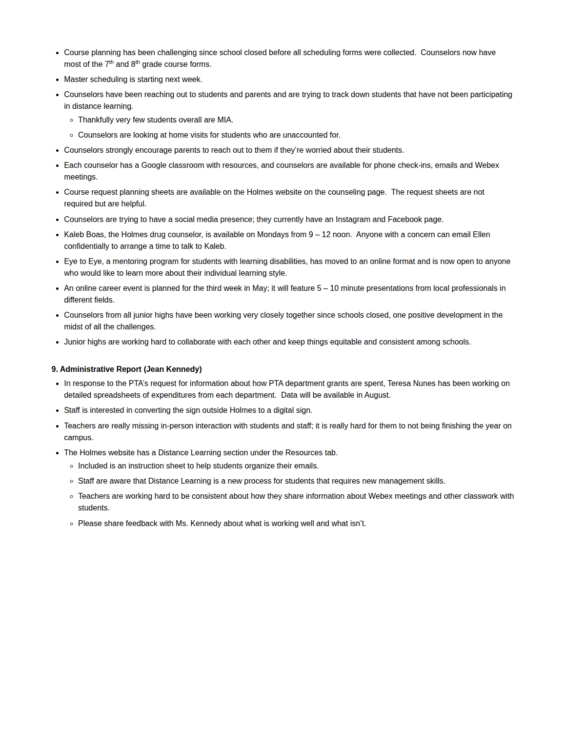Course planning has been challenging since school closed before all scheduling forms were collected. Counselors now have most of the 7th and 8th grade course forms.
Master scheduling is starting next week.
Counselors have been reaching out to students and parents and are trying to track down students that have not been participating in distance learning.
Thankfully very few students overall are MIA.
Counselors are looking at home visits for students who are unaccounted for.
Counselors strongly encourage parents to reach out to them if they’re worried about their students.
Each counselor has a Google classroom with resources, and counselors are available for phone check-ins, emails and Webex meetings.
Course request planning sheets are available on the Holmes website on the counseling page. The request sheets are not required but are helpful.
Counselors are trying to have a social media presence; they currently have an Instagram and Facebook page.
Kaleb Boas, the Holmes drug counselor, is available on Mondays from 9 – 12 noon. Anyone with a concern can email Ellen confidentially to arrange a time to talk to Kaleb.
Eye to Eye, a mentoring program for students with learning disabilities, has moved to an online format and is now open to anyone who would like to learn more about their individual learning style.
An online career event is planned for the third week in May; it will feature 5 – 10 minute presentations from local professionals in different fields.
Counselors from all junior highs have been working very closely together since schools closed, one positive development in the midst of all the challenges.
Junior highs are working hard to collaborate with each other and keep things equitable and consistent among schools.
9. Administrative Report (Jean Kennedy)
In response to the PTA’s request for information about how PTA department grants are spent, Teresa Nunes has been working on detailed spreadsheets of expenditures from each department. Data will be available in August.
Staff is interested in converting the sign outside Holmes to a digital sign.
Teachers are really missing in-person interaction with students and staff; it is really hard for them to not being finishing the year on campus.
The Holmes website has a Distance Learning section under the Resources tab.
Included is an instruction sheet to help students organize their emails.
Staff are aware that Distance Learning is a new process for students that requires new management skills.
Teachers are working hard to be consistent about how they share information about Webex meetings and other classwork with students.
Please share feedback with Ms. Kennedy about what is working well and what isn’t.